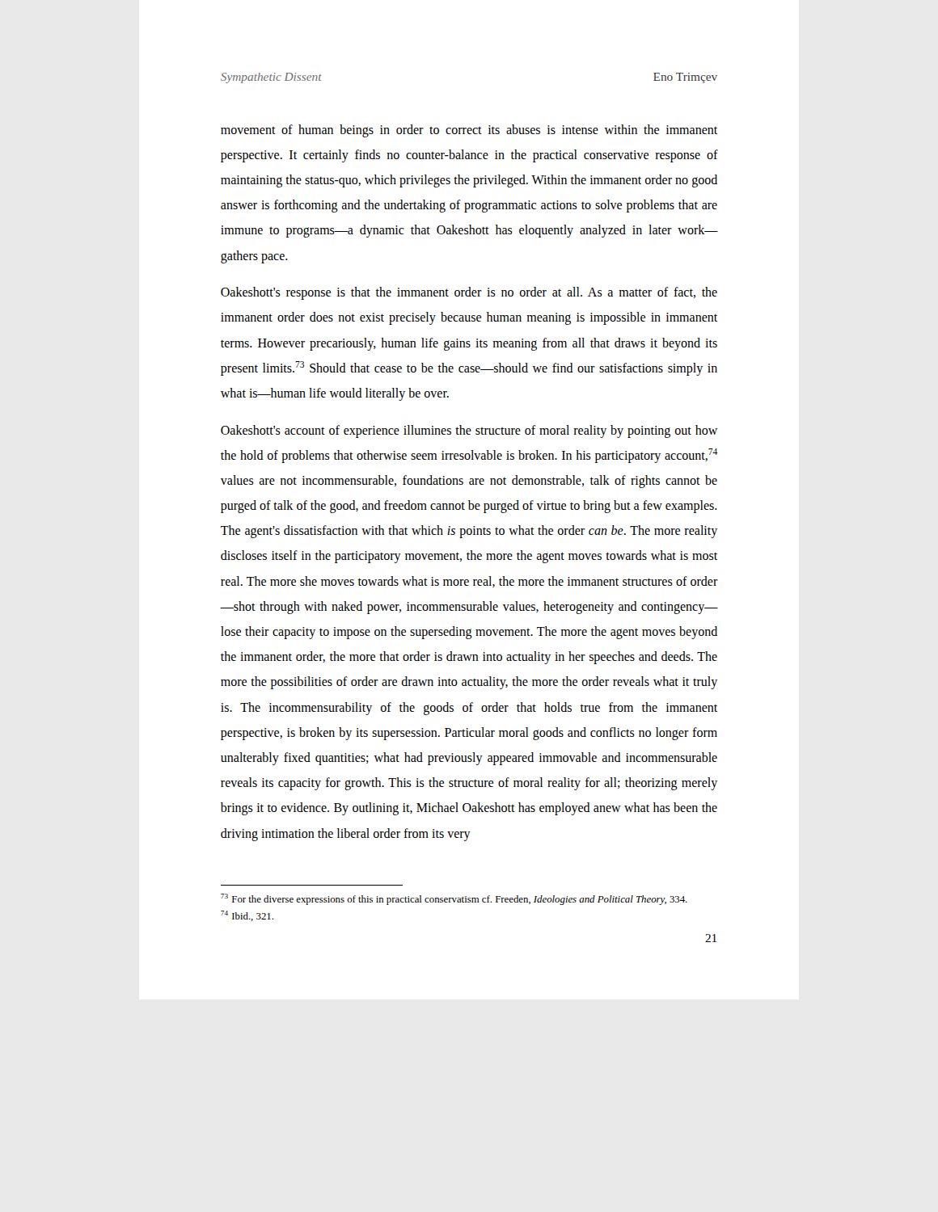Sympathetic Dissent Eno Trimçev
movement of human beings in order to correct its abuses is intense within the immanent perspective. It certainly finds no counter-balance in the practical conservative response of maintaining the status-quo, which privileges the privileged. Within the immanent order no good answer is forthcoming and the undertaking of programmatic actions to solve problems that are immune to programs—a dynamic that Oakeshott has eloquently analyzed in later work—gathers pace.
Oakeshott's response is that the immanent order is no order at all. As a matter of fact, the immanent order does not exist precisely because human meaning is impossible in immanent terms. However precariously, human life gains its meaning from all that draws it beyond its present limits.73 Should that cease to be the case—should we find our satisfactions simply in what is—human life would literally be over.
Oakeshott's account of experience illumines the structure of moral reality by pointing out how the hold of problems that otherwise seem irresolvable is broken. In his participatory account,74 values are not incommensurable, foundations are not demonstrable, talk of rights cannot be purged of talk of the good, and freedom cannot be purged of virtue to bring but a few examples. The agent's dissatisfaction with that which is points to what the order can be. The more reality discloses itself in the participatory movement, the more the agent moves towards what is most real. The more she moves towards what is more real, the more the immanent structures of order—shot through with naked power, incommensurable values, heterogeneity and contingency—lose their capacity to impose on the superseding movement. The more the agent moves beyond the immanent order, the more that order is drawn into actuality in her speeches and deeds. The more the possibilities of order are drawn into actuality, the more the order reveals what it truly is. The incommensurability of the goods of order that holds true from the immanent perspective, is broken by its supersession. Particular moral goods and conflicts no longer form unalterably fixed quantities; what had previously appeared immovable and incommensurable reveals its capacity for growth. This is the structure of moral reality for all; theorizing merely brings it to evidence. By outlining it, Michael Oakeshott has employed anew what has been the driving intimation the liberal order from its very
73 For the diverse expressions of this in practical conservatism cf. Freeden, Ideologies and Political Theory, 334.
74 Ibid., 321.
21